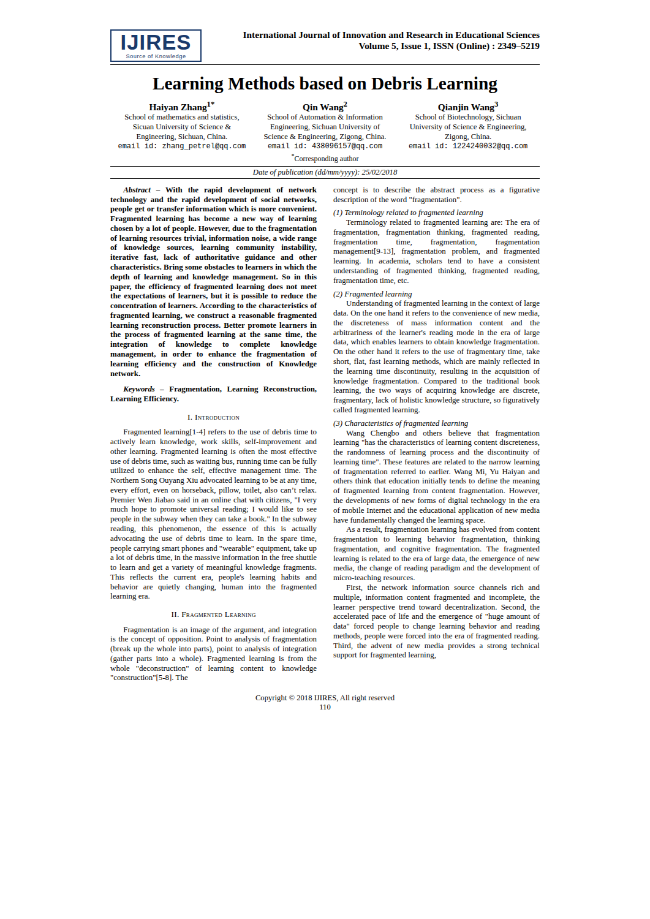IJIRES
Source of Knowledge
International Journal of Innovation and Research in Educational Sciences
Volume 5, Issue 1, ISSN (Online) : 2349–5219
Learning Methods based on Debris Learning
Haiyan Zhang1*
School of mathematics and statistics,
Sicuan University of Science &
Engineering, Sichuan, China.
email id: zhang_petrel@qq.com
Qin Wang2
School of Automation & Information
Engineering, Sichuan University of
Science & Engineering, Zigong, China.
email id: 438096157@qq.com
Qianjin Wang3
School of Biotechnology, Sichuan
University of Science & Engineering,
Zigong, China.
email id: 1224240032@qq.com
*Corresponding author
Date of publication (dd/mm/yyyy): 25/02/2018
Abstract – With the rapid development of network technology and the rapid development of social networks, people get or transfer information which is more convenient. Fragmented learning has become a new way of learning chosen by a lot of people. However, due to the fragmentation of learning resources trivial, information noise, a wide range of knowledge sources, learning community instability, iterative fast, lack of authoritative guidance and other characteristics. Bring some obstacles to learners in which the depth of learning and knowledge management. So in this paper, the efficiency of fragmented learning does not meet the expectations of learners, but it is possible to reduce the concentration of learners. According to the characteristics of fragmented learning, we construct a reasonable fragmented learning reconstruction process. Better promote learners in the process of fragmented learning at the same time, the integration of knowledge to complete knowledge management, in order to enhance the fragmentation of learning efficiency and the construction of Knowledge network.
Keywords – Fragmentation, Learning Reconstruction, Learning Efficiency.
I. Introduction
Fragmented learning[1-4] refers to the use of debris time to actively learn knowledge, work skills, self-improvement and other learning. Fragmented learning is often the most effective use of debris time, such as waiting bus, running time can be fully utilized to enhance the self, effective management time. The Northern Song Ouyang Xiu advocated learning to be at any time, every effort, even on horseback, pillow, toilet, also can’t relax. Premier Wen Jiabao said in an online chat with citizens, "I very much hope to promote universal reading; I would like to see people in the subway when they can take a book." In the subway reading, this phenomenon, the essence of this is actually advocating the use of debris time to learn. In the spare time, people carrying smart phones and "wearable" equipment, take up a lot of debris time, in the massive information in the free shuttle to learn and get a variety of meaningful knowledge fragments. This reflects the current era, people's learning habits and behavior are quietly changing, human into the fragmented learning era.
II. Fragmented Learning
Fragmentation is an image of the argument, and integration is the concept of opposition. Point to analysis of fragmentation (break up the whole into parts), point to analysis of integration (gather parts into a whole). Fragmented learning is from the whole "deconstruction" of learning content to knowledge "construction"[5-8]. The
concept is to describe the abstract process as a figurative description of the word "fragmentation".
(1) Terminology related to fragmented learning
Terminology related to fragmented learning are: The era of fragmentation, fragmentation thinking, fragmented reading, fragmentation time, fragmentation, fragmentation management[9-13], fragmentation problem, and fragmented learning. In academia, scholars tend to have a consistent understanding of fragmented thinking, fragmented reading, fragmentation time, etc.
(2) Fragmented learning
Understanding of fragmented learning in the context of large data. On the one hand it refers to the convenience of new media, the discreteness of mass information content and the arbitrariness of the learner's reading mode in the era of large data, which enables learners to obtain knowledge fragmentation. On the other hand it refers to the use of fragmentary time, take short, flat, fast learning methods, which are mainly reflected in the learning time discontinuity, resulting in the acquisition of knowledge fragmentation. Compared to the traditional book learning, the two ways of acquiring knowledge are discrete, fragmentary, lack of holistic knowledge structure, so figuratively called fragmented learning.
(3) Characteristics of fragmented learning
Wang Chengbo and others believe that fragmentation learning "has the characteristics of learning content discreteness, the randomness of learning process and the discontinuity of learning time". These features are related to the narrow learning of fragmentation referred to earlier. Wang Mi, Yu Haiyan and others think that education initially tends to define the meaning of fragmented learning from content fragmentation. However, the developments of new forms of digital technology in the era of mobile Internet and the educational application of new media have fundamentally changed the learning space.
As a result, fragmentation learning has evolved from content fragmentation to learning behavior fragmentation, thinking fragmentation, and cognitive fragmentation. The fragmented learning is related to the era of large data, the emergence of new media, the change of reading paradigm and the development of micro-teaching resources.
First, the network information source channels rich and multiple, information content fragmented and incomplete, the learner perspective trend toward decentralization. Second, the accelerated pace of life and the emergence of "huge amount of data" forced people to change learning behavior and reading methods, people were forced into the era of fragmented reading. Third, the advent of new media provides a strong technical support for fragmented learning,
Copyright © 2018 IJIRES, All right reserved
110